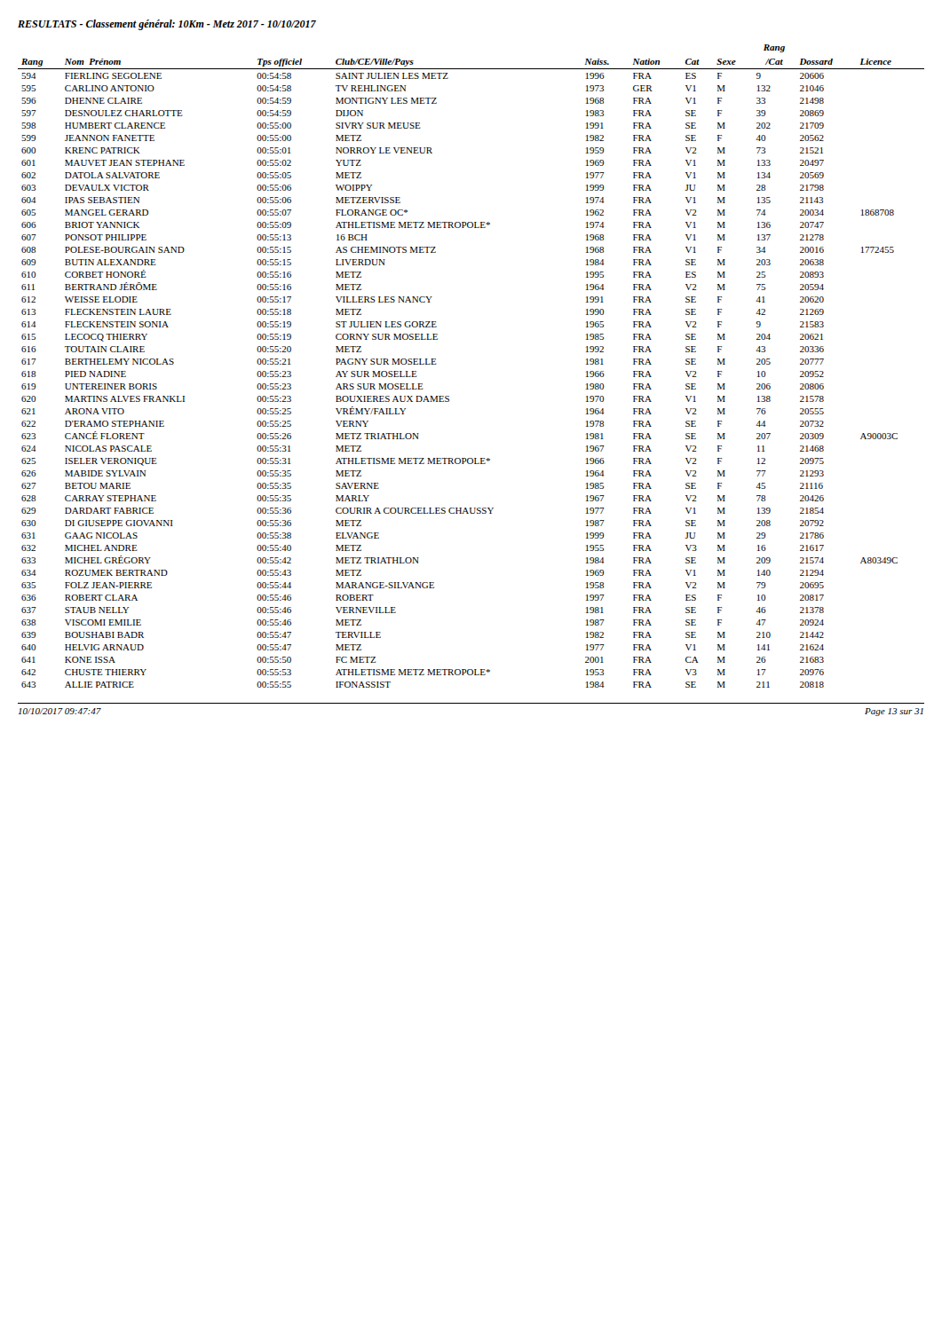RESULTATS - Classement général: 10Km - Metz 2017 - 10/10/2017
| Rang | Nom Prénom | Tps officiel | Club/CE/Ville/Pays | Naiss. | Nation | Cat | Sexe | Rang | Dossard | Licence |
| --- | --- | --- | --- | --- | --- | --- | --- | --- | --- | --- |
| /Cat |
| 594 | FIERLING SEGOLENE | 00:54:58 | SAINT JULIEN LES METZ | 1996 | FRA | ES | F | 9 | 20606 | |
| 595 | CARLINO ANTONIO | 00:54:58 | TV REHLINGEN | 1973 | GER | V1 | M | 132 | 21046 | |
| 596 | DHENNE CLAIRE | 00:54:59 | MONTIGNY LES METZ | 1968 | FRA | V1 | F | 33 | 21498 | |
| 597 | DESNOULEZ CHARLOTTE | 00:54:59 | DIJON | 1983 | FRA | SE | F | 39 | 20869 | |
| 598 | HUMBERT CLARENCE | 00:55:00 | SIVRY SUR MEUSE | 1991 | FRA | SE | M | 202 | 21709 | |
| 599 | JEANNON FANETTE | 00:55:00 | METZ | 1982 | FRA | SE | F | 40 | 20562 | |
| 600 | KRENC PATRICK | 00:55:01 | NORROY LE VENEUR | 1959 | FRA | V2 | M | 73 | 21521 | |
| 601 | MAUVET JEAN STEPHANE | 00:55:02 | YUTZ | 1969 | FRA | V1 | M | 133 | 20497 | |
| 602 | DATOLA SALVATORE | 00:55:05 | METZ | 1977 | FRA | V1 | M | 134 | 20569 | |
| 603 | DEVAULX VICTOR | 00:55:06 | WOIPPY | 1999 | FRA | JU | M | 28 | 21798 | |
| 604 | IPAS SEBASTIEN | 00:55:06 | METZERVISSE | 1974 | FRA | V1 | M | 135 | 21143 | |
| 605 | MANGEL GERARD | 00:55:07 | FLORANGE OC* | 1962 | FRA | V2 | M | 74 | 20034 | 1868708 |
| 606 | BRIOT YANNICK | 00:55:09 | ATHLETISME METZ METROPOLE* | 1974 | FRA | V1 | M | 136 | 20747 | |
| 607 | PONSOT PHILIPPE | 00:55:13 | 16 BCH | 1968 | FRA | V1 | M | 137 | 21278 | |
| 608 | POLESE-BOURGAIN SAND | 00:55:15 | AS CHEMINOTS METZ | 1968 | FRA | V1 | F | 34 | 20016 | 1772455 |
| 609 | BUTIN ALEXANDRE | 00:55:15 | LIVERDUN | 1984 | FRA | SE | M | 203 | 20638 | |
| 610 | CORBET HONORÉ | 00:55:16 | METZ | 1995 | FRA | ES | M | 25 | 20893 | |
| 611 | BERTRAND JÉRÔME | 00:55:16 | METZ | 1964 | FRA | V2 | M | 75 | 20594 | |
| 612 | WEISSE ELODIE | 00:55:17 | VILLERS LES NANCY | 1991 | FRA | SE | F | 41 | 20620 | |
| 613 | FLECKENSTEIN LAURE | 00:55:18 | METZ | 1990 | FRA | SE | F | 42 | 21269 | |
| 614 | FLECKENSTEIN SONIA | 00:55:19 | ST JULIEN LES GORZE | 1965 | FRA | V2 | F | 9 | 21583 | |
| 615 | LECOCQ THIERRY | 00:55:19 | CORNY SUR MOSELLE | 1985 | FRA | SE | M | 204 | 20621 | |
| 616 | TOUTAIN CLAIRE | 00:55:20 | METZ | 1992 | FRA | SE | F | 43 | 20336 | |
| 617 | BERTHELEMY NICOLAS | 00:55:21 | PAGNY SUR MOSELLE | 1981 | FRA | SE | M | 205 | 20777 | |
| 618 | PIED NADINE | 00:55:23 | AY SUR MOSELLE | 1966 | FRA | V2 | F | 10 | 20952 | |
| 619 | UNTEREINER BORIS | 00:55:23 | ARS SUR MOSELLE | 1980 | FRA | SE | M | 206 | 20806 | |
| 620 | MARTINS ALVES FRANKLI | 00:55:23 | BOUXIERES AUX DAMES | 1970 | FRA | V1 | M | 138 | 21578 | |
| 621 | ARONA VITO | 00:55:25 | VRÉMY/FAILLY | 1964 | FRA | V2 | M | 76 | 20555 | |
| 622 | D'ERAMO STEPHANIE | 00:55:25 | VERNY | 1978 | FRA | SE | F | 44 | 20732 | |
| 623 | CANCÉ FLORENT | 00:55:26 | METZ TRIATHLON | 1981 | FRA | SE | M | 207 | 20309 | A90003C |
| 624 | NICOLAS PASCALE | 00:55:31 | METZ | 1967 | FRA | V2 | F | 11 | 21468 | |
| 625 | ISELER VERONIQUE | 00:55:31 | ATHLETISME METZ METROPOLE* | 1966 | FRA | V2 | F | 12 | 20975 | |
| 626 | MABIDE SYLVAIN | 00:55:35 | METZ | 1964 | FRA | V2 | M | 77 | 21293 | |
| 627 | BETOU MARIE | 00:55:35 | SAVERNE | 1985 | FRA | SE | F | 45 | 21116 | |
| 628 | CARRAY STEPHANE | 00:55:35 | MARLY | 1967 | FRA | V2 | M | 78 | 20426 | |
| 629 | DARDART FABRICE | 00:55:36 | COURIR A COURCELLES CHAUSSY | 1977 | FRA | V1 | M | 139 | 21854 | |
| 630 | DI GIUSEPPE GIOVANNI | 00:55:36 | METZ | 1987 | FRA | SE | M | 208 | 20792 | |
| 631 | GAAG NICOLAS | 00:55:38 | ELVANGE | 1999 | FRA | JU | M | 29 | 21786 | |
| 632 | MICHEL ANDRE | 00:55:40 | METZ | 1955 | FRA | V3 | M | 16 | 21617 | |
| 633 | MICHEL GRÉGORY | 00:55:42 | METZ TRIATHLON | 1984 | FRA | SE | M | 209 | 21574 | A80349C |
| 634 | ROZUMEK BERTRAND | 00:55:43 | METZ | 1969 | FRA | V1 | M | 140 | 21294 | |
| 635 | FOLZ JEAN-PIERRE | 00:55:44 | MARANGE-SILVANGE | 1958 | FRA | V2 | M | 79 | 20695 | |
| 636 | ROBERT CLARA | 00:55:46 | ROBERT | 1997 | FRA | ES | F | 10 | 20817 | |
| 637 | STAUB NELLY | 00:55:46 | VERNEVILLE | 1981 | FRA | SE | F | 46 | 21378 | |
| 638 | VISCOMI EMILIE | 00:55:46 | METZ | 1987 | FRA | SE | F | 47 | 20924 | |
| 639 | BOUSHABI BADR | 00:55:47 | TERVILLE | 1982 | FRA | SE | M | 210 | 21442 | |
| 640 | HELVIG ARNAUD | 00:55:47 | METZ | 1977 | FRA | V1 | M | 141 | 21624 | |
| 641 | KONE ISSA | 00:55:50 | FC METZ | 2001 | FRA | CA | M | 26 | 21683 | |
| 642 | CHUSTE THIERRY | 00:55:53 | ATHLETISME METZ METROPOLE* | 1953 | FRA | V3 | M | 17 | 20976 | |
| 643 | ALLIE PATRICE | 00:55:55 | IFONASSIST | 1984 | FRA | SE | M | 211 | 20818 | |
10/10/2017 09:47:47 Page 13 sur 31